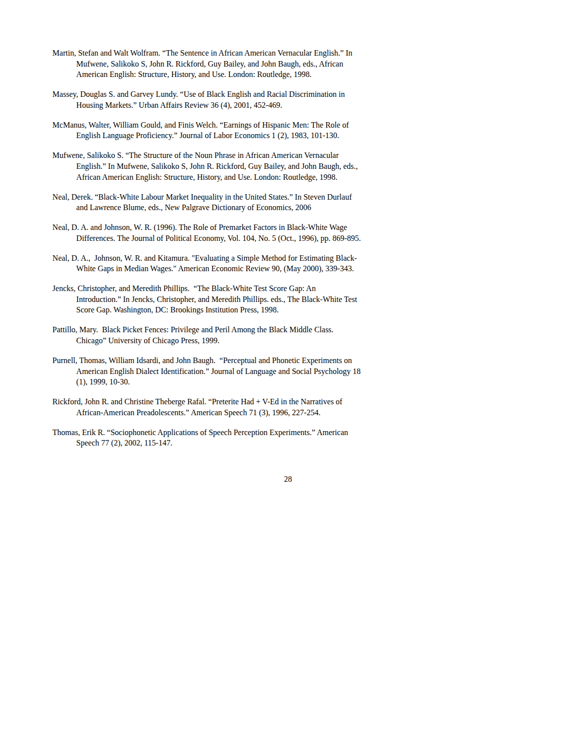Martin, Stefan and Walt Wolfram. “The Sentence in African American Vernacular English.” In Mufwene, Salikoko S, John R. Rickford, Guy Bailey, and John Baugh, eds., African American English: Structure, History, and Use. London: Routledge, 1998.
Massey, Douglas S. and Garvey Lundy. “Use of Black English and Racial Discrimination in Housing Markets.” Urban Affairs Review 36 (4), 2001, 452-469.
McManus, Walter, William Gould, and Finis Welch. “Earnings of Hispanic Men: The Role of English Language Proficiency.” Journal of Labor Economics 1 (2), 1983, 101-130.
Mufwene, Salikoko S. “The Structure of the Noun Phrase in African American Vernacular English.” In Mufwene, Salikoko S, John R. Rickford, Guy Bailey, and John Baugh, eds., African American English: Structure, History, and Use. London: Routledge, 1998.
Neal, Derek. “Black-White Labour Market Inequality in the United States.” In Steven Durlauf and Lawrence Blume, eds., New Palgrave Dictionary of Economics, 2006
Neal, D. A. and Johnson, W. R. (1996). The Role of Premarket Factors in Black-White Wage Differences. The Journal of Political Economy, Vol. 104, No. 5 (Oct., 1996), pp. 869-895.
Neal, D. A., Johnson, W. R. and Kitamura. "Evaluating a Simple Method for Estimating Black-White Gaps in Median Wages." American Economic Review 90, (May 2000), 339-343.
Jencks, Christopher, and Meredith Phillips. “The Black-White Test Score Gap: An Introduction.” In Jencks, Christopher, and Meredith Phillips. eds., The Black-White Test Score Gap. Washington, DC: Brookings Institution Press, 1998.
Pattillo, Mary. Black Picket Fences: Privilege and Peril Among the Black Middle Class. Chicago” University of Chicago Press, 1999.
Purnell, Thomas, William Idsardi, and John Baugh. “Perceptual and Phonetic Experiments on American English Dialect Identification.” Journal of Language and Social Psychology 18 (1), 1999, 10-30.
Rickford, John R. and Christine Theberge Rafal. “Preterite Had + V-Ed in the Narratives of African-American Preadolescents.” American Speech 71 (3), 1996, 227-254.
Thomas, Erik R. “Sociophonetic Applications of Speech Perception Experiments.” American Speech 77 (2), 2002, 115-147.
28